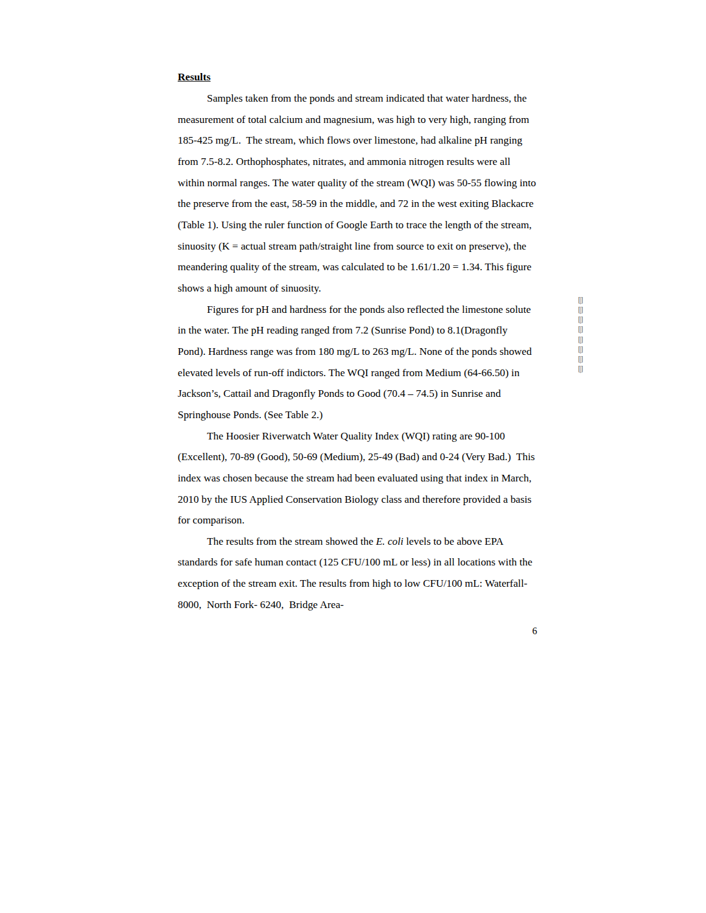Results
Samples taken from the ponds and stream indicated that water hardness, the measurement of total calcium and magnesium, was high to very high, ranging from 185-425 mg/L. The stream, which flows over limestone, had alkaline pH ranging from 7.5-8.2. Orthophosphates, nitrates, and ammonia nitrogen results were all within normal ranges. The water quality of the stream (WQI) was 50-55 flowing into the preserve from the east, 58-59 in the middle, and 72 in the west exiting Blackacre (Table 1). Using the ruler function of Google Earth to trace the length of the stream, sinuosity (K = actual stream path/straight line from source to exit on preserve), the meandering quality of the stream, was calculated to be 1.61/1.20 = 1.34. This figure shows a high amount of sinuosity.
Figures for pH and hardness for the ponds also reflected the limestone solute in the water. The pH reading ranged from 7.2 (Sunrise Pond) to 8.1(Dragonfly Pond). Hardness range was from 180 mg/L to 263 mg/L. None of the ponds showed elevated levels of run-off indictors. The WQI ranged from Medium (64-66.50) in Jackson’s, Cattail and Dragonfly Ponds to Good (70.4 – 74.5) in Sunrise and Springhouse Ponds. (See Table 2.)
The Hoosier Riverwatch Water Quality Index (WQI) rating are 90-100 (Excellent), 70-89 (Good), 50-69 (Medium), 25-49 (Bad) and 0-24 (Very Bad.) This index was chosen because the stream had been evaluated using that index in March, 2010 by the IUS Applied Conservation Biology class and therefore provided a basis for comparison.
The results from the stream showed the E. coli levels to be above EPA standards for safe human contact (125 CFU/100 mL or less) in all locations with the exception of the stream exit. The results from high to low CFU/100 mL: Waterfall- 8000, North Fork- 6240, Bridge Area-
[|]
[|]
[|]
[|]
[|]
[|]
[|]
[|]
6